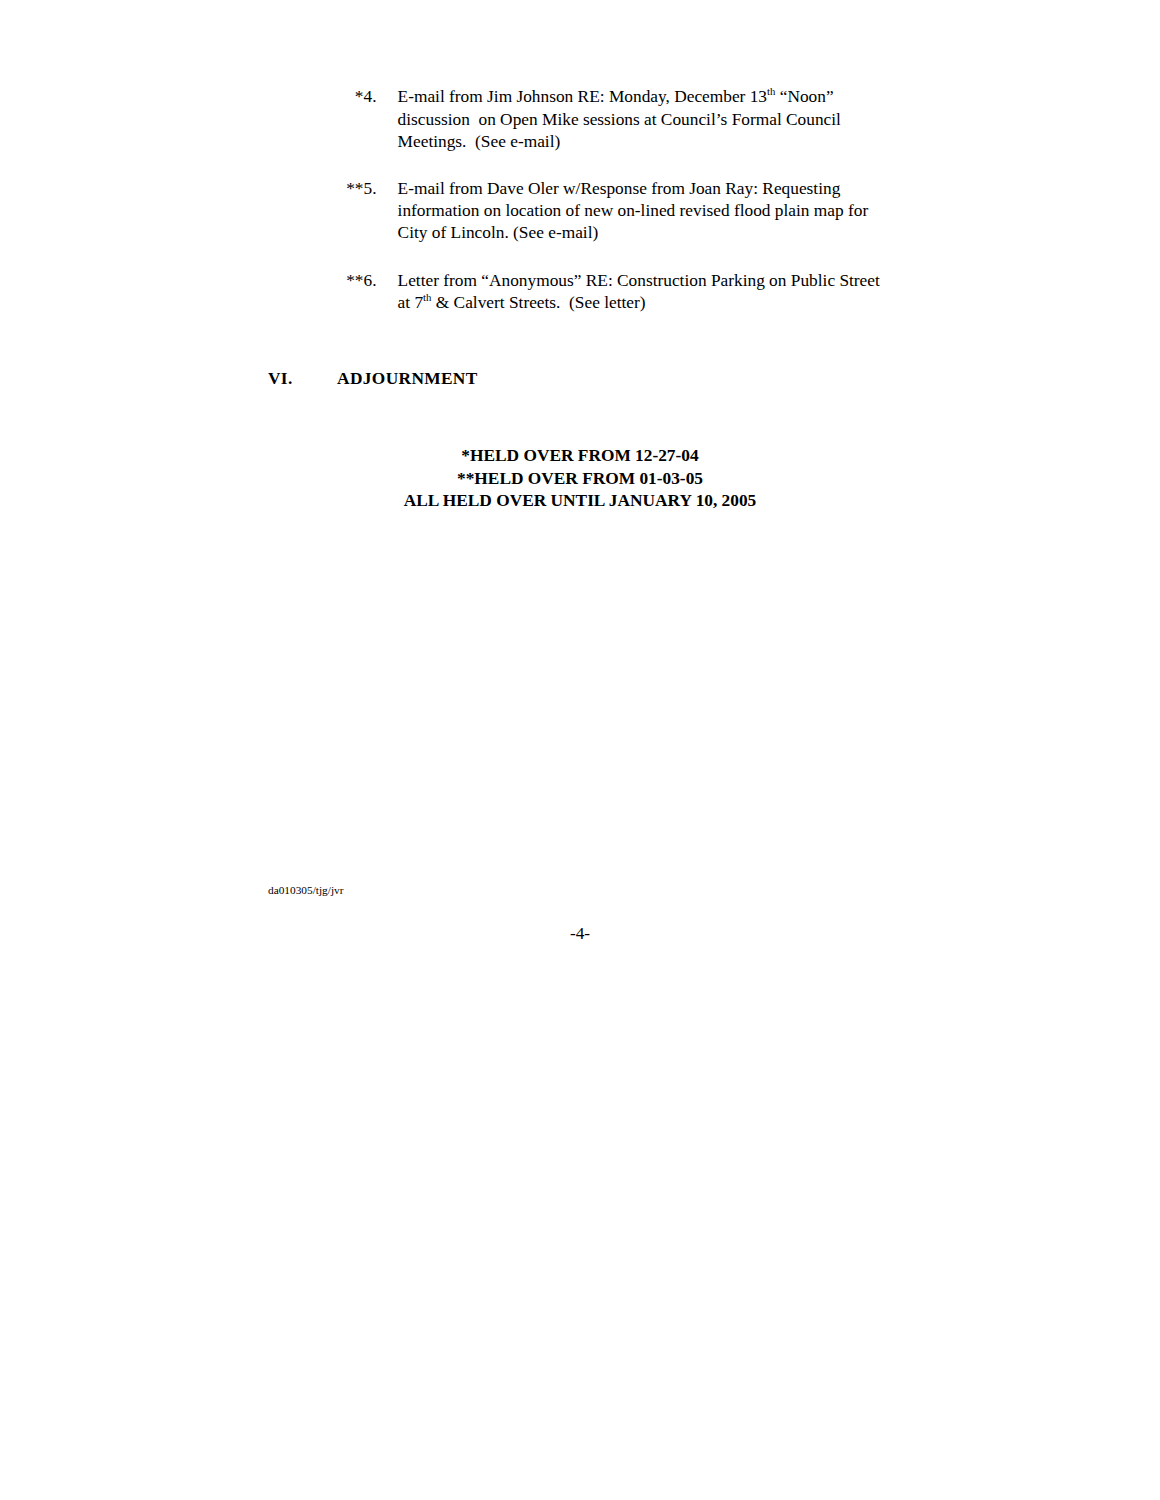*4.
E-mail from Jim Johnson RE: Monday, December 13th “Noon” discussion on Open Mike sessions at Council’s Formal Council Meetings. (See e-mail)
**5.
E-mail from Dave Oler w/Response from Joan Ray: Requesting information on location of new on-lined revised flood plain map for City of Lincoln. (See e-mail)
**6.
Letter from “Anonymous” RE: Construction Parking on Public Street at 7th & Calvert Streets. (See letter)
VI. ADJOURNMENT
*HELD OVER FROM 12-27-04
**HELD OVER FROM 01-03-05
ALL HELD OVER UNTIL JANUARY 10, 2005
da010305/tjg/jvr
-4-